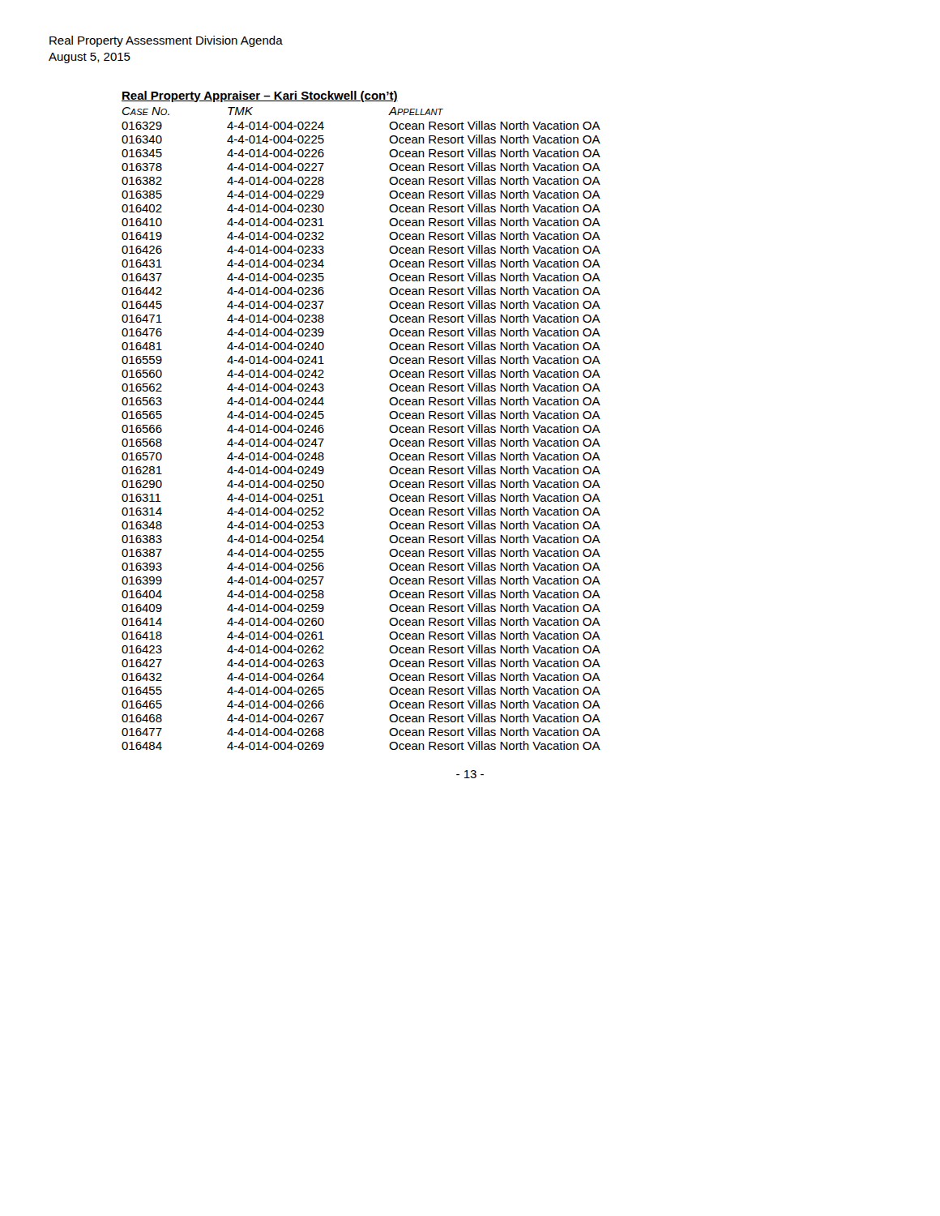Real Property Assessment Division Agenda
August 5, 2015
Real Property Appraiser – Kari Stockwell (con’t)
| Case No. | TMK | Appellant |
| --- | --- | --- |
| 016329 | 4-4-014-004-0224 | Ocean Resort Villas North Vacation OA |
| 016340 | 4-4-014-004-0225 | Ocean Resort Villas North Vacation OA |
| 016345 | 4-4-014-004-0226 | Ocean Resort Villas North Vacation OA |
| 016378 | 4-4-014-004-0227 | Ocean Resort Villas North Vacation OA |
| 016382 | 4-4-014-004-0228 | Ocean Resort Villas North Vacation OA |
| 016385 | 4-4-014-004-0229 | Ocean Resort Villas North Vacation OA |
| 016402 | 4-4-014-004-0230 | Ocean Resort Villas North Vacation OA |
| 016410 | 4-4-014-004-0231 | Ocean Resort Villas North Vacation OA |
| 016419 | 4-4-014-004-0232 | Ocean Resort Villas North Vacation OA |
| 016426 | 4-4-014-004-0233 | Ocean Resort Villas North Vacation OA |
| 016431 | 4-4-014-004-0234 | Ocean Resort Villas North Vacation OA |
| 016437 | 4-4-014-004-0235 | Ocean Resort Villas North Vacation OA |
| 016442 | 4-4-014-004-0236 | Ocean Resort Villas North Vacation OA |
| 016445 | 4-4-014-004-0237 | Ocean Resort Villas North Vacation OA |
| 016471 | 4-4-014-004-0238 | Ocean Resort Villas North Vacation OA |
| 016476 | 4-4-014-004-0239 | Ocean Resort Villas North Vacation OA |
| 016481 | 4-4-014-004-0240 | Ocean Resort Villas North Vacation OA |
| 016559 | 4-4-014-004-0241 | Ocean Resort Villas North Vacation OA |
| 016560 | 4-4-014-004-0242 | Ocean Resort Villas North Vacation OA |
| 016562 | 4-4-014-004-0243 | Ocean Resort Villas North Vacation OA |
| 016563 | 4-4-014-004-0244 | Ocean Resort Villas North Vacation OA |
| 016565 | 4-4-014-004-0245 | Ocean Resort Villas North Vacation OA |
| 016566 | 4-4-014-004-0246 | Ocean Resort Villas North Vacation OA |
| 016568 | 4-4-014-004-0247 | Ocean Resort Villas North Vacation OA |
| 016570 | 4-4-014-004-0248 | Ocean Resort Villas North Vacation OA |
| 016281 | 4-4-014-004-0249 | Ocean Resort Villas North Vacation OA |
| 016290 | 4-4-014-004-0250 | Ocean Resort Villas North Vacation OA |
| 016311 | 4-4-014-004-0251 | Ocean Resort Villas North Vacation OA |
| 016314 | 4-4-014-004-0252 | Ocean Resort Villas North Vacation OA |
| 016348 | 4-4-014-004-0253 | Ocean Resort Villas North Vacation OA |
| 016383 | 4-4-014-004-0254 | Ocean Resort Villas North Vacation OA |
| 016387 | 4-4-014-004-0255 | Ocean Resort Villas North Vacation OA |
| 016393 | 4-4-014-004-0256 | Ocean Resort Villas North Vacation OA |
| 016399 | 4-4-014-004-0257 | Ocean Resort Villas North Vacation OA |
| 016404 | 4-4-014-004-0258 | Ocean Resort Villas North Vacation OA |
| 016409 | 4-4-014-004-0259 | Ocean Resort Villas North Vacation OA |
| 016414 | 4-4-014-004-0260 | Ocean Resort Villas North Vacation OA |
| 016418 | 4-4-014-004-0261 | Ocean Resort Villas North Vacation OA |
| 016423 | 4-4-014-004-0262 | Ocean Resort Villas North Vacation OA |
| 016427 | 4-4-014-004-0263 | Ocean Resort Villas North Vacation OA |
| 016432 | 4-4-014-004-0264 | Ocean Resort Villas North Vacation OA |
| 016455 | 4-4-014-004-0265 | Ocean Resort Villas North Vacation OA |
| 016465 | 4-4-014-004-0266 | Ocean Resort Villas North Vacation OA |
| 016468 | 4-4-014-004-0267 | Ocean Resort Villas North Vacation OA |
| 016477 | 4-4-014-004-0268 | Ocean Resort Villas North Vacation OA |
| 016484 | 4-4-014-004-0269 | Ocean Resort Villas North Vacation OA |
- 13 -